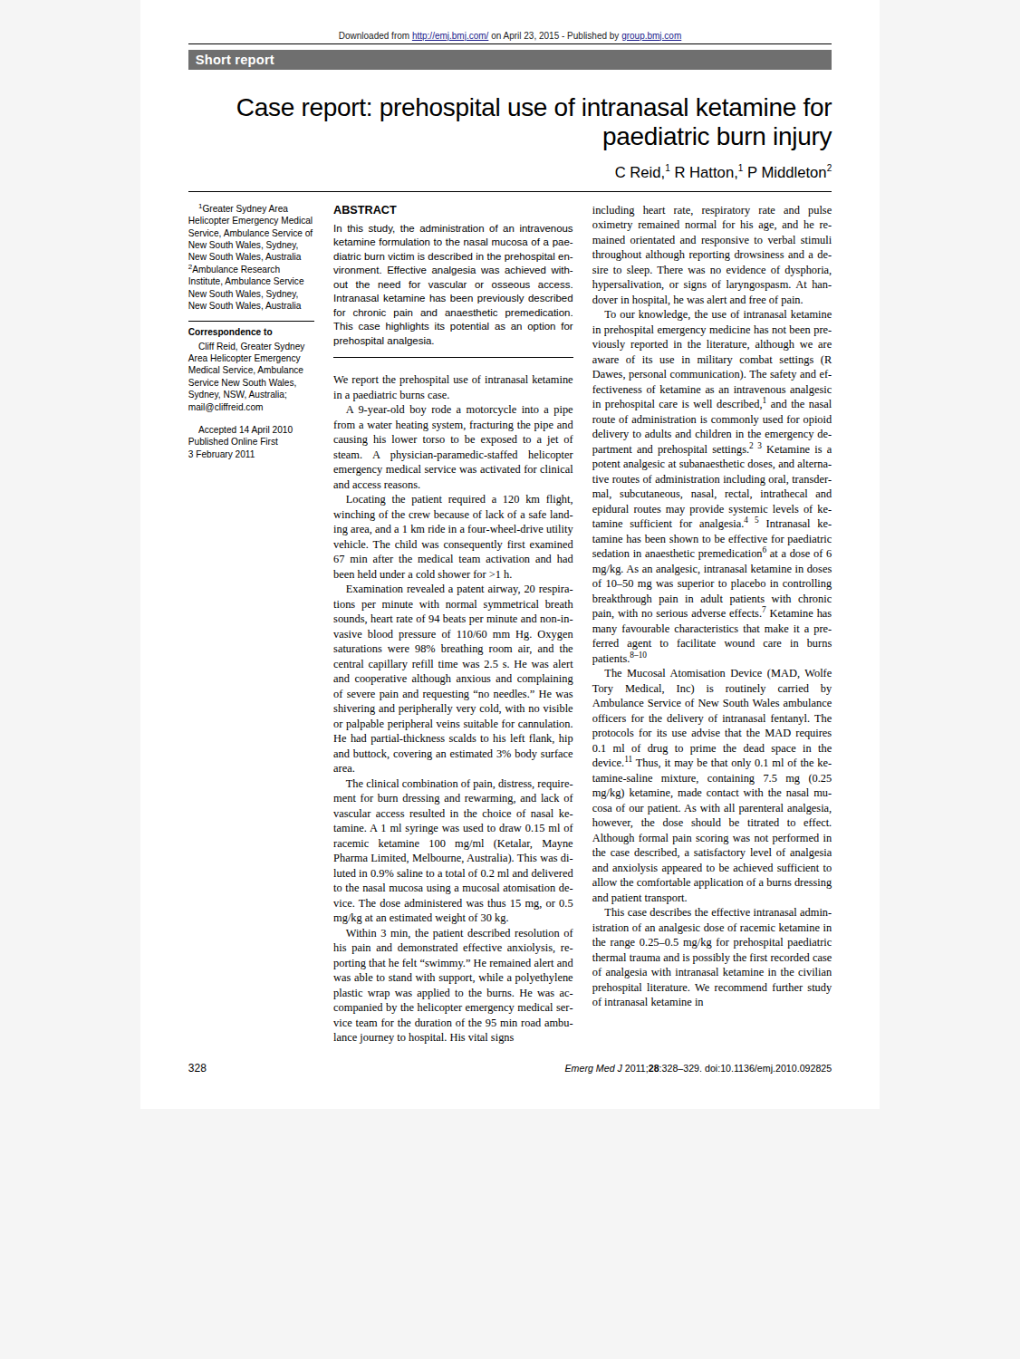Downloaded from http://emj.bmj.com/ on April 23, 2015 - Published by group.bmj.com
Short report
Case report: prehospital use of intranasal ketamine for
paediatric burn injury
C Reid,1 R Hatton,1 P Middleton2
1Greater Sydney Area Helicopter Emergency Medical Service, Ambulance Service of New South Wales, Sydney, New South Wales, Australia
2Ambulance Research Institute, Ambulance Service New South Wales, Sydney, New South Wales, Australia
Correspondence to
Cliff Reid, Greater Sydney Area Helicopter Emergency Medical Service, Ambulance Service New South Wales, Sydney, NSW, Australia; mail@cliffreid.com
Accepted 14 April 2010
Published Online First
3 February 2011
ABSTRACT
In this study, the administration of an intravenous ketamine formulation to the nasal mucosa of a paediatric burn victim is described in the prehospital environment. Effective analgesia was achieved without the need for vascular or osseous access. Intranasal ketamine has been previously described for chronic pain and anaesthetic premedication. This case highlights its potential as an option for prehospital analgesia.
We report the prehospital use of intranasal ketamine in a paediatric burns case.
A 9-year-old boy rode a motorcycle into a pipe from a water heating system, fracturing the pipe and causing his lower torso to be exposed to a jet of steam. A physician-paramedic-staffed helicopter emergency medical service was activated for clinical and access reasons.
Locating the patient required a 120 km flight, winching of the crew because of lack of a safe landing area, and a 1 km ride in a four-wheel-drive utility vehicle. The child was consequently first examined 67 min after the medical team activation and had been held under a cold shower for >1 h.
Examination revealed a patent airway, 20 respirations per minute with normal symmetrical breath sounds, heart rate of 94 beats per minute and non-invasive blood pressure of 110/60 mm Hg. Oxygen saturations were 98% breathing room air, and the central capillary refill time was 2.5 s. He was alert and cooperative although anxious and complaining of severe pain and requesting “no needles.” He was shivering and peripherally very cold, with no visible or palpable peripheral veins suitable for cannulation. He had partial-thickness scalds to his left flank, hip and buttock, covering an estimated 3% body surface area.
The clinical combination of pain, distress, requirement for burn dressing and rewarming, and lack of vascular access resulted in the choice of nasal ketamine. A 1 ml syringe was used to draw 0.15 ml of racemic ketamine 100 mg/ml (Ketalar, Mayne Pharma Limited, Melbourne, Australia). This was diluted in 0.9% saline to a total of 0.2 ml and delivered to the nasal mucosa using a mucosal atomisation device. The dose administered was thus 15 mg, or 0.5 mg/kg at an estimated weight of 30 kg.
Within 3 min, the patient described resolution of his pain and demonstrated effective anxiolysis, reporting that he felt “swimmy.” He remained alert and was able to stand with support, while a polyethylene plastic wrap was applied to the burns. He was accompanied by the helicopter emergency medical service team for the duration of the 95 min road ambulance journey to hospital. His vital signs
including heart rate, respiratory rate and pulse oximetry remained normal for his age, and he remained orientated and responsive to verbal stimuli throughout although reporting drowsiness and a desire to sleep. There was no evidence of dysphoria, hypersalivation, or signs of laryngospasm. At handover in hospital, he was alert and free of pain.
To our knowledge, the use of intranasal ketamine in prehospital emergency medicine has not been previously reported in the literature, although we are aware of its use in military combat settings (R Dawes, personal communication). The safety and effectiveness of ketamine as an intravenous analgesic in prehospital care is well described,1 and the nasal route of administration is commonly used for opioid delivery to adults and children in the emergency department and prehospital settings.2 3 Ketamine is a potent analgesic at subanaesthetic doses, and alternative routes of administration including oral, transdermal, subcutaneous, nasal, rectal, intrathecal and epidural routes may provide systemic levels of ketamine sufficient for analgesia.4 5 Intranasal ketamine has been shown to be effective for paediatric sedation in anaesthetic premedication6 at a dose of 6 mg/kg. As an analgesic, intranasal ketamine in doses of 10–50 mg was superior to placebo in controlling breakthrough pain in adult patients with chronic pain, with no serious adverse effects.7 Ketamine has many favourable characteristics that make it a preferred agent to facilitate wound care in burns patients.8–10
The Mucosal Atomisation Device (MAD, Wolfe Tory Medical, Inc) is routinely carried by Ambulance Service of New South Wales ambulance officers for the delivery of intranasal fentanyl. The protocols for its use advise that the MAD requires 0.1 ml of drug to prime the dead space in the device.11 Thus, it may be that only 0.1 ml of the ketamine-saline mixture, containing 7.5 mg (0.25 mg/kg) ketamine, made contact with the nasal mucosa of our patient. As with all parenteral analgesia, however, the dose should be titrated to effect. Although formal pain scoring was not performed in the case described, a satisfactory level of analgesia and anxiolysis appeared to be achieved sufficient to allow the comfortable application of a burns dressing and patient transport.
This case describes the effective intranasal administration of an analgesic dose of racemic ketamine in the range 0.25–0.5 mg/kg for prehospital paediatric thermal trauma and is possibly the first recorded case of analgesia with intranasal ketamine in the civilian prehospital literature. We recommend further study of intranasal ketamine in
328
Emerg Med J 2011;28:328–329. doi:10.1136/emj.2010.092825